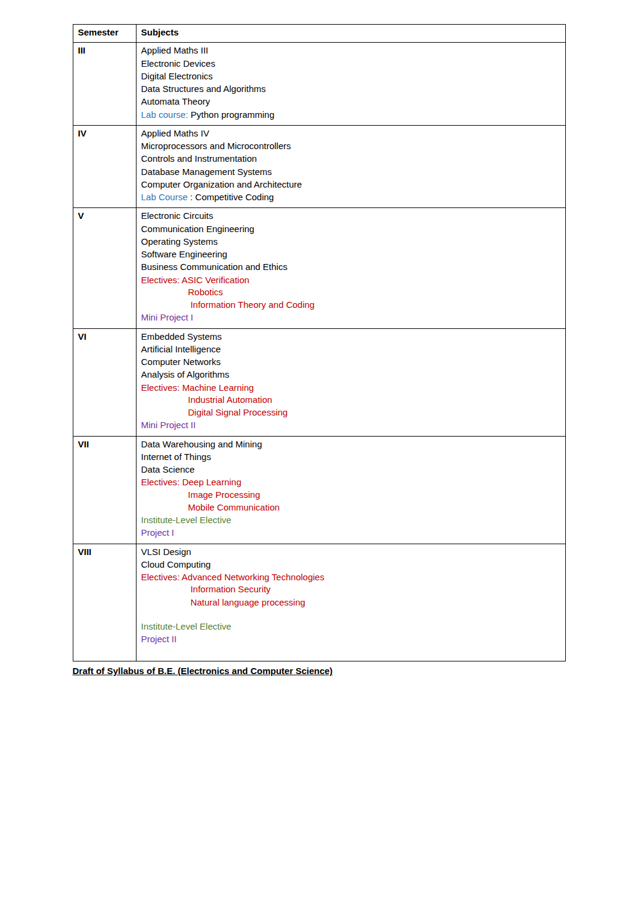| Semester | Subjects |
| --- | --- |
| III | Applied Maths III Electronic Devices Digital Electronics Data Structures and Algorithms Automata Theory Lab course: Python programming |
| IV | Applied Maths IV Microprocessors and Microcontrollers Controls and Instrumentation Database Management Systems Computer Organization and Architecture Lab Course : Competitive Coding |
| V | Electronic Circuits Communication Engineering Operating Systems Software Engineering Business Communication and Ethics Electives: ASIC Verification Robotics Information Theory and Coding Mini Project I |
| VI | Embedded Systems Artificial Intelligence Computer Networks Analysis of Algorithms Electives: Machine Learning Industrial Automation Digital Signal Processing Mini Project II |
| VII | Data Warehousing and Mining Internet of Things Data Science Electives: Deep Learning Image Processing Mobile Communication Institute-Level Elective Project I |
| VIII | VLSI Design Cloud Computing Electives: Advanced Networking Technologies Information Security Natural language processing Institute-Level Elective Project II |
Draft of Syllabus of B.E. (Electronics and Computer Science)